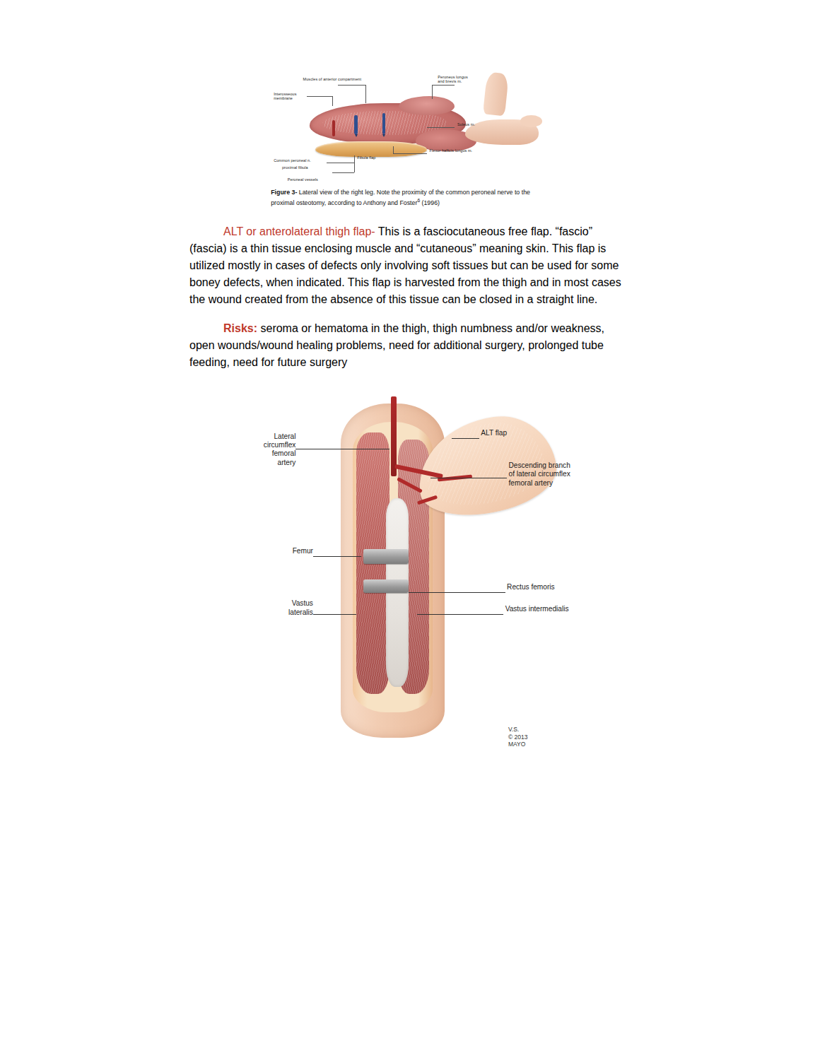Muscles of anterior compartment
Interosseous
membrane
Peroneus longus
and brevis m.
Soleus m.
Flexor hallicis longus m.
Common peroneal n.
proximal fibula
Peroneal vessels
Fibula flap
Figure 3- Lateral view of the right leg. Note the proximity of the common peroneal nerve to the proximal osteotomy, according to Anthony and Foster6 (1996)
ALT or anterolateral thigh flap- This is a fasciocutaneous free flap. “fascio” (fascia) is a thin tissue enclosing muscle and “cutaneous” meaning skin. This flap is utilized mostly in cases of defects only involving soft tissues but can be used for some boney defects, when indicated. This flap is harvested from the thigh and in most cases the wound created from the absence of this tissue can be closed in a straight line.
Risks: seroma or hematoma in the thigh, thigh numbness and/or weakness, open wounds/wound healing problems, need for additional surgery, prolonged tube feeding, need for future surgery
Lateral
circumflex
femoral
artery
Femur
Vastus
lateralis
ALT flap
Descending branch
of lateral circumflex
femoral artery
Rectus femoris
Vastus intermedialis
V.S.
© 2013
MAYO